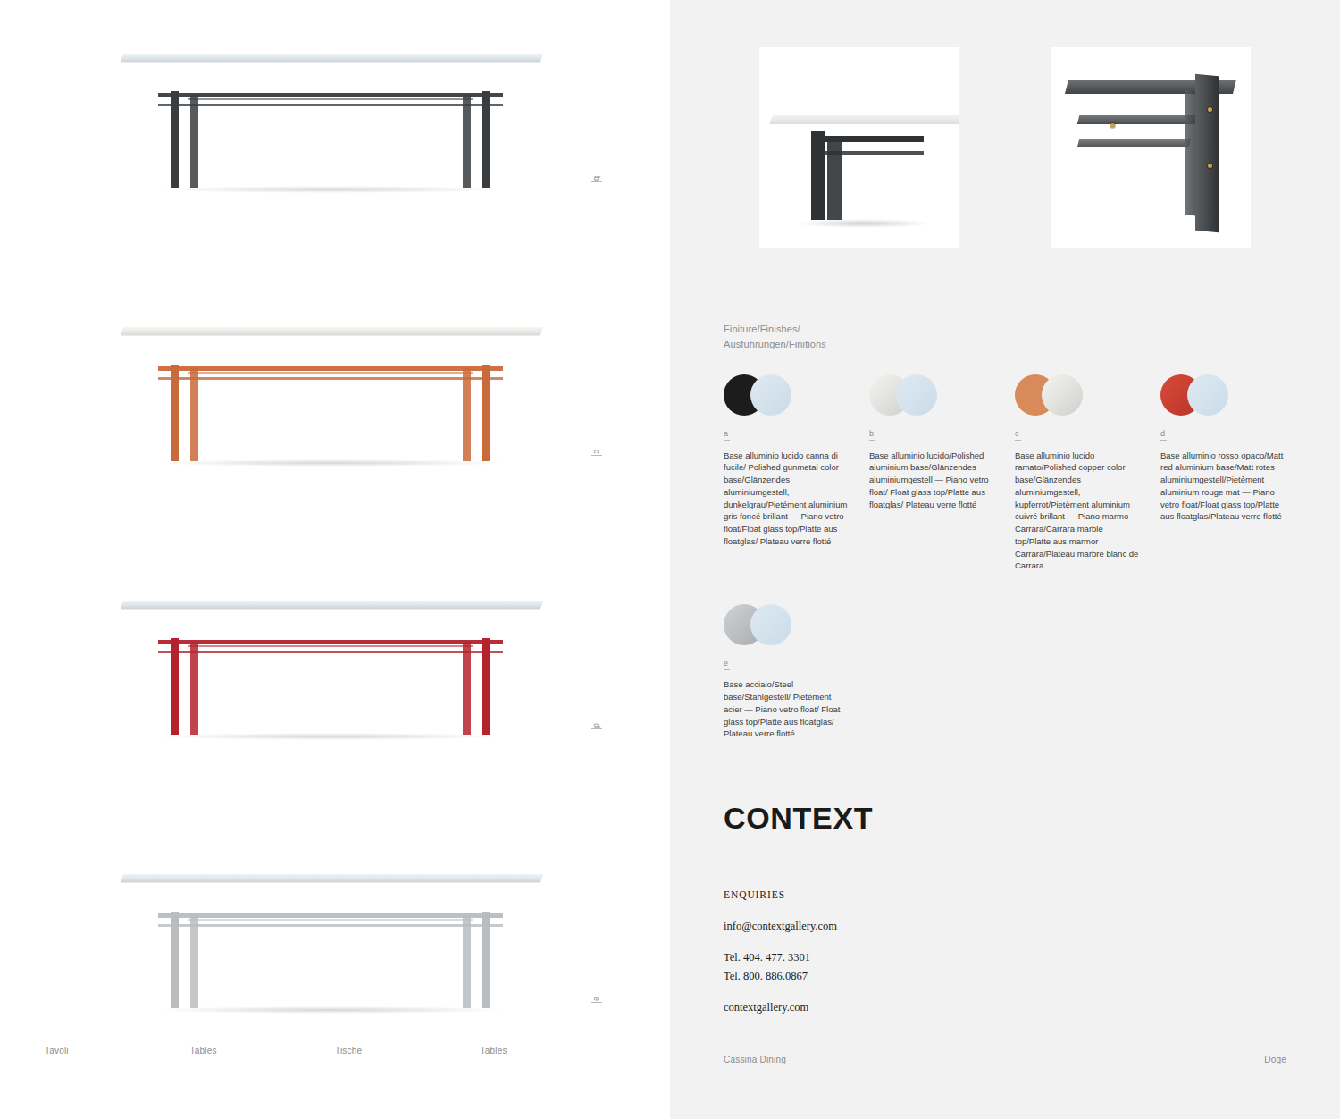b
c
d
e
Tavoli Tables Tische Tables
Finiture/Finishes/
Ausführungen/Finitions
a
Base alluminio lucido canna di fucile/ Polished gunmetal color base/Glänzendes aluminiumgestell, dunkelgrau/Pietément aluminium gris foncé brillant — Piano vetro float/Float glass top/Platte aus floatglas/ Plateau verre flotté
b
Base alluminio lucido/Polished aluminium base/Glänzendes aluminiumgestell — Piano vetro float/ Float glass top/Platte aus floatglas/ Plateau verre flotté
c
Base alluminio lucido ramato/Polished copper color base/Glänzendes aluminiumgestell, kupferrot/Pietèment aluminium cuivré brillant — Piano marmo Carrara/Carrara marble top/Platte aus marmor Carrara/Plateau marbre blanc de Carrara
d
Base alluminio rosso opaco/Matt red aluminium base/Matt rotes aluminiumgestell/Pietèment aluminium rouge mat — Piano vetro float/Float glass top/Platte aus floatglas/Plateau verre flotté
e
Base acciaio/Steel base/Stahlgestell/ Pietèment acier — Piano vetro float/ Float glass top/Platte aus floatglas/ Plateau verre flotté
CONTEXT
Enquiries
info@contextgallery.com
Tel. 404. 477. 3301
Tel. 800. 886.0867
contextgallery.com
Cassina Dining Doge